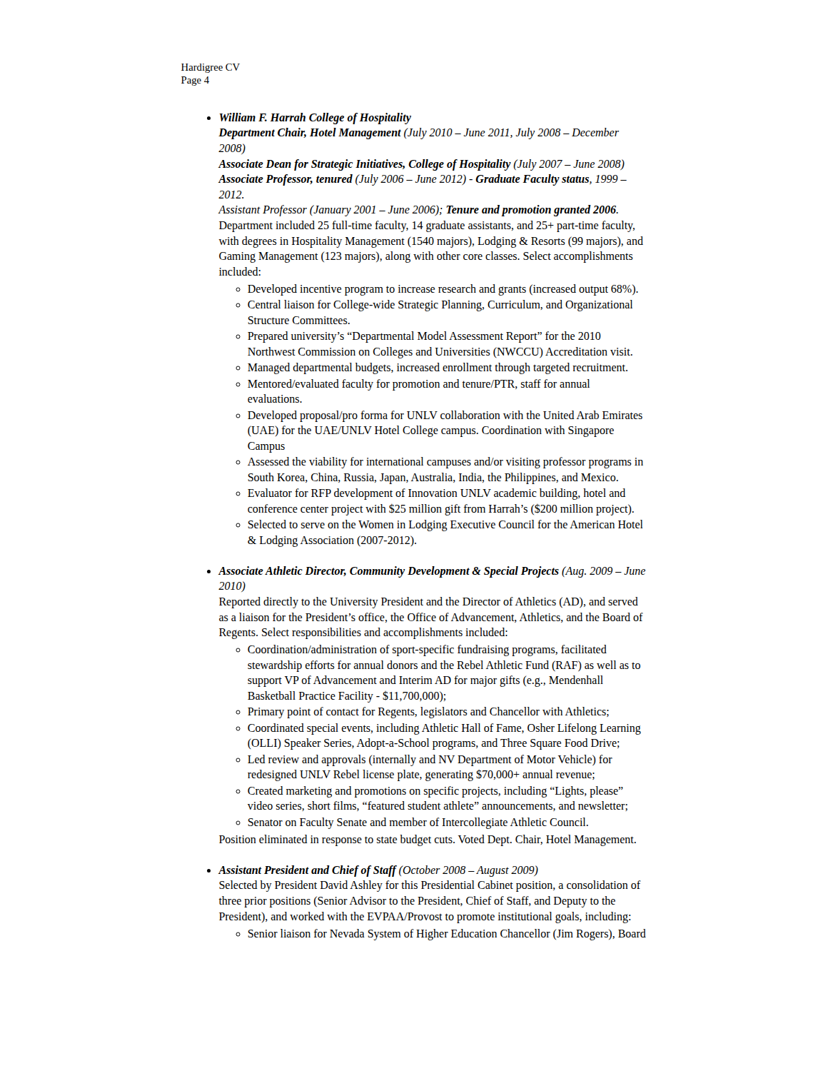Hardigree CV
Page 4
William F. Harrah College of Hospitality
Department Chair, Hotel Management (July 2010 – June 2011, July 2008 – December 2008)
Associate Dean for Strategic Initiatives, College of Hospitality (July 2007 – June 2008)
Associate Professor, tenured (July 2006 – June 2012) - Graduate Faculty status, 1999 – 2012.
Assistant Professor (January 2001 – June 2006); Tenure and promotion granted 2006.
Department included 25 full-time faculty, 14 graduate assistants, and 25+ part-time faculty, with degrees in Hospitality Management (1540 majors), Lodging & Resorts (99 majors), and Gaming Management (123 majors), along with other core classes. Select accomplishments included:
Developed incentive program to increase research and grants (increased output 68%).
Central liaison for College-wide Strategic Planning, Curriculum, and Organizational Structure Committees.
Prepared university’s “Departmental Model Assessment Report” for the 2010 Northwest Commission on Colleges and Universities (NWCCU) Accreditation visit.
Managed departmental budgets, increased enrollment through targeted recruitment.
Mentored/evaluated faculty for promotion and tenure/PTR, staff for annual evaluations.
Developed proposal/pro forma for UNLV collaboration with the United Arab Emirates (UAE) for the UAE/UNLV Hotel College campus. Coordination with Singapore Campus
Assessed the viability for international campuses and/or visiting professor programs in South Korea, China, Russia, Japan, Australia, India, the Philippines, and Mexico.
Evaluator for RFP development of Innovation UNLV academic building, hotel and conference center project with $25 million gift from Harrah’s ($200 million project).
Selected to serve on the Women in Lodging Executive Council for the American Hotel & Lodging Association (2007-2012).
Associate Athletic Director, Community Development & Special Projects (Aug. 2009 – June 2010)
Reported directly to the University President and the Director of Athletics (AD), and served as a liaison for the President’s office, the Office of Advancement, Athletics, and the Board of Regents. Select responsibilities and accomplishments included:
Coordination/administration of sport-specific fundraising programs, facilitated stewardship efforts for annual donors and the Rebel Athletic Fund (RAF) as well as to support VP of Advancement and Interim AD for major gifts (e.g., Mendenhall Basketball Practice Facility - $11,700,000);
Primary point of contact for Regents, legislators and Chancellor with Athletics;
Coordinated special events, including Athletic Hall of Fame, Osher Lifelong Learning (OLLI) Speaker Series, Adopt-a-School programs, and Three Square Food Drive;
Led review and approvals (internally and NV Department of Motor Vehicle) for redesigned UNLV Rebel license plate, generating $70,000+ annual revenue;
Created marketing and promotions on specific projects, including “Lights, please” video series, short films, “featured student athlete” announcements, and newsletter;
Senator on Faculty Senate and member of Intercollegiate Athletic Council.
Position eliminated in response to state budget cuts. Voted Dept. Chair, Hotel Management.
Assistant President and Chief of Staff (October 2008 – August 2009)
Selected by President David Ashley for this Presidential Cabinet position, a consolidation of three prior positions (Senior Advisor to the President, Chief of Staff, and Deputy to the President), and worked with the EVPAA/Provost to promote institutional goals, including:
Senior liaison for Nevada System of Higher Education Chancellor (Jim Rogers), Board